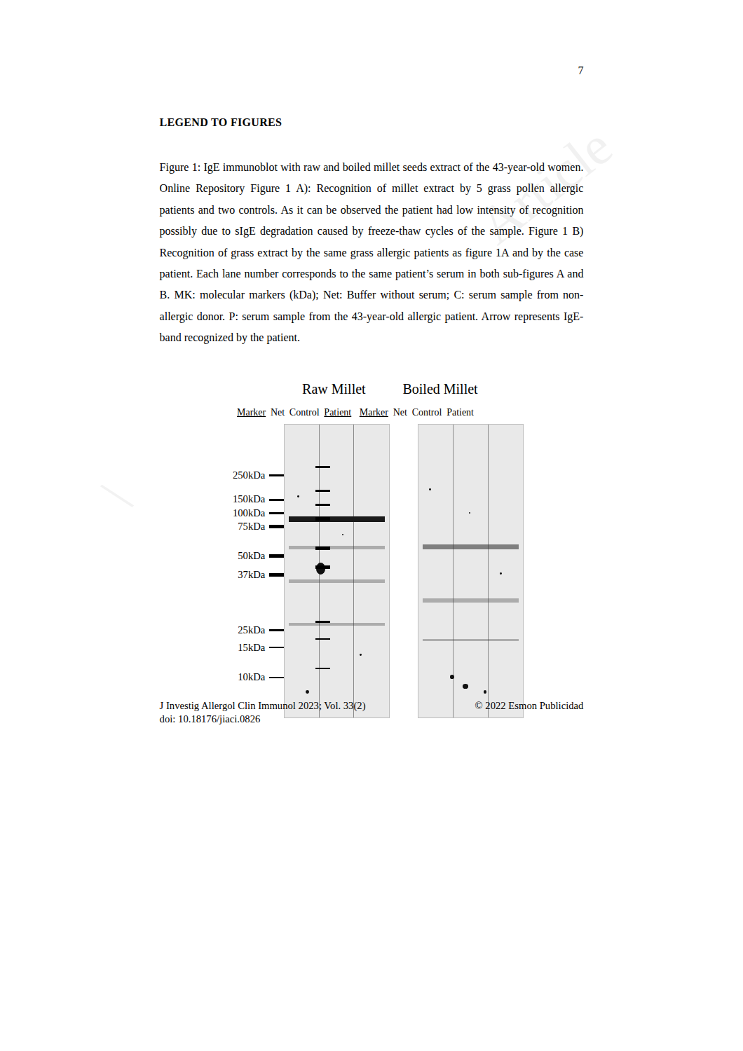Article
\
7
LEGEND TO FIGURES
Figure 1: IgE immunoblot with raw and boiled millet seeds extract of the 43-year-old women. Online Repository Figure 1 A): Recognition of millet extract by 5 grass pollen allergic patients and two controls. As it can be observed the patient had low intensity of recognition possibly due to sIgE degradation caused by freeze-thaw cycles of the sample. Figure 1 B) Recognition of grass extract by the same grass allergic patients as figure 1A and by the case patient. Each lane number corresponds to the same patient’s serum in both sub-figures A and B. MK: molecular markers (kDa); Net: Buffer without serum; C: serum sample from non-allergic donor. P: serum sample from the 43-year-old allergic patient. Arrow represents IgE-band recognized by the patient.
Raw Millet Boiled Millet
Marker Net Control Patient
Marker Net Control Patient
250kDa
150kDa
100kDa
75kDa
50kDa
37kDa
25kDa
15kDa
10kDa
J Investig Allergol Clin Immunol 2023; Vol. 33(2)
doi: 10.18176/jiaci.0826
© 2022 Esmon Publicidad